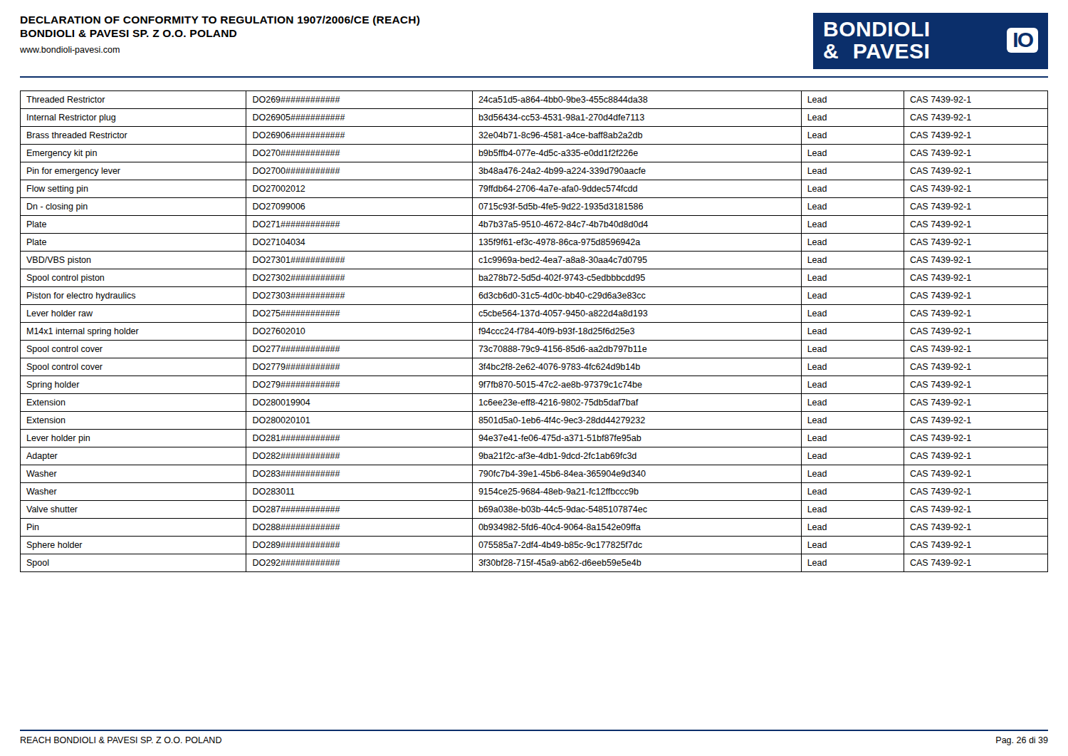DECLARATION OF CONFORMITY TO REGULATION 1907/2006/CE (REACH)
BONDIOLI & PAVESI SP. Z O.O. POLAND
www.bondioli-pavesi.com
BONDIOLI
& PAVESI
IO
| Threaded Restrictor | DO269############ | 24ca51d5-a864-4bb0-9be3-455c8844da38 | Lead | CAS 7439-92-1 |
| Internal Restrictor plug | DO26905########### | b3d56434-cc53-4531-98a1-270d4dfe7113 | Lead | CAS 7439-92-1 |
| Brass threaded Restrictor | DO26906########### | 32e04b71-8c96-4581-a4ce-baff8ab2a2db | Lead | CAS 7439-92-1 |
| Emergency kit pin | DO270############ | b9b5ffb4-077e-4d5c-a335-e0dd1f2f226e | Lead | CAS 7439-92-1 |
| Pin for emergency lever | DO2700########### | 3b48a476-24a2-4b99-a224-339d790aacfe | Lead | CAS 7439-92-1 |
| Flow setting pin | DO27002012 | 79ffdb64-2706-4a7e-afa0-9ddec574fcdd | Lead | CAS 7439-92-1 |
| Dn - closing pin | DO27099006 | 0715c93f-5d5b-4fe5-9d22-1935d3181586 | Lead | CAS 7439-92-1 |
| Plate | DO271############ | 4b7b37a5-9510-4672-84c7-4b7b40d8d0d4 | Lead | CAS 7439-92-1 |
| Plate | DO27104034 | 135f9f61-ef3c-4978-86ca-975d8596942a | Lead | CAS 7439-92-1 |
| VBD/VBS piston | DO27301########### | c1c9969a-bed2-4ea7-a8a8-30aa4c7d0795 | Lead | CAS 7439-92-1 |
| Spool control piston | DO27302########### | ba278b72-5d5d-402f-9743-c5edbbbcdd95 | Lead | CAS 7439-92-1 |
| Piston for electro hydraulics | DO27303########### | 6d3cb6d0-31c5-4d0c-bb40-c29d6a3e83cc | Lead | CAS 7439-92-1 |
| Lever holder raw | DO275############ | c5cbe564-137d-4057-9450-a822d4a8d193 | Lead | CAS 7439-92-1 |
| M14x1 internal spring holder | DO27602010 | f94ccc24-f784-40f9-b93f-18d25f6d25e3 | Lead | CAS 7439-92-1 |
| Spool control cover | DO277############ | 73c70888-79c9-4156-85d6-aa2db797b11e | Lead | CAS 7439-92-1 |
| Spool control cover | DO2779########### | 3f4bc2f8-2e62-4076-9783-4fc624d9b14b | Lead | CAS 7439-92-1 |
| Spring holder | DO279############ | 9f7fb870-5015-47c2-ae8b-97379c1c74be | Lead | CAS 7439-92-1 |
| Extension | DO280019904 | 1c6ee23e-eff8-4216-9802-75db5daf7baf | Lead | CAS 7439-92-1 |
| Extension | DO280020101 | 8501d5a0-1eb6-4f4c-9ec3-28dd44279232 | Lead | CAS 7439-92-1 |
| Lever holder pin | DO281############ | 94e37e41-fe06-475d-a371-51bf87fe95ab | Lead | CAS 7439-92-1 |
| Adapter | DO282############ | 9ba21f2c-af3e-4db1-9dcd-2fc1ab69fc3d | Lead | CAS 7439-92-1 |
| Washer | DO283############ | 790fc7b4-39e1-45b6-84ea-365904e9d340 | Lead | CAS 7439-92-1 |
| Washer | DO283011 | 9154ce25-9684-48eb-9a21-fc12ffbccc9b | Lead | CAS 7439-92-1 |
| Valve shutter | DO287############ | b69a038e-b03b-44c5-9dac-5485107874ec | Lead | CAS 7439-92-1 |
| Pin | DO288############ | 0b934982-5fd6-40c4-9064-8a1542e09ffa | Lead | CAS 7439-92-1 |
| Sphere holder | DO289############ | 075585a7-2df4-4b49-b85c-9c177825f7dc | Lead | CAS 7439-92-1 |
| Spool | DO292############ | 3f30bf28-715f-45a9-ab62-d6eeb59e5e4b | Lead | CAS 7439-92-1 |
REACH BONDIOLI & PAVESI SP. Z O.O. POLAND
Pag. 26 di 39